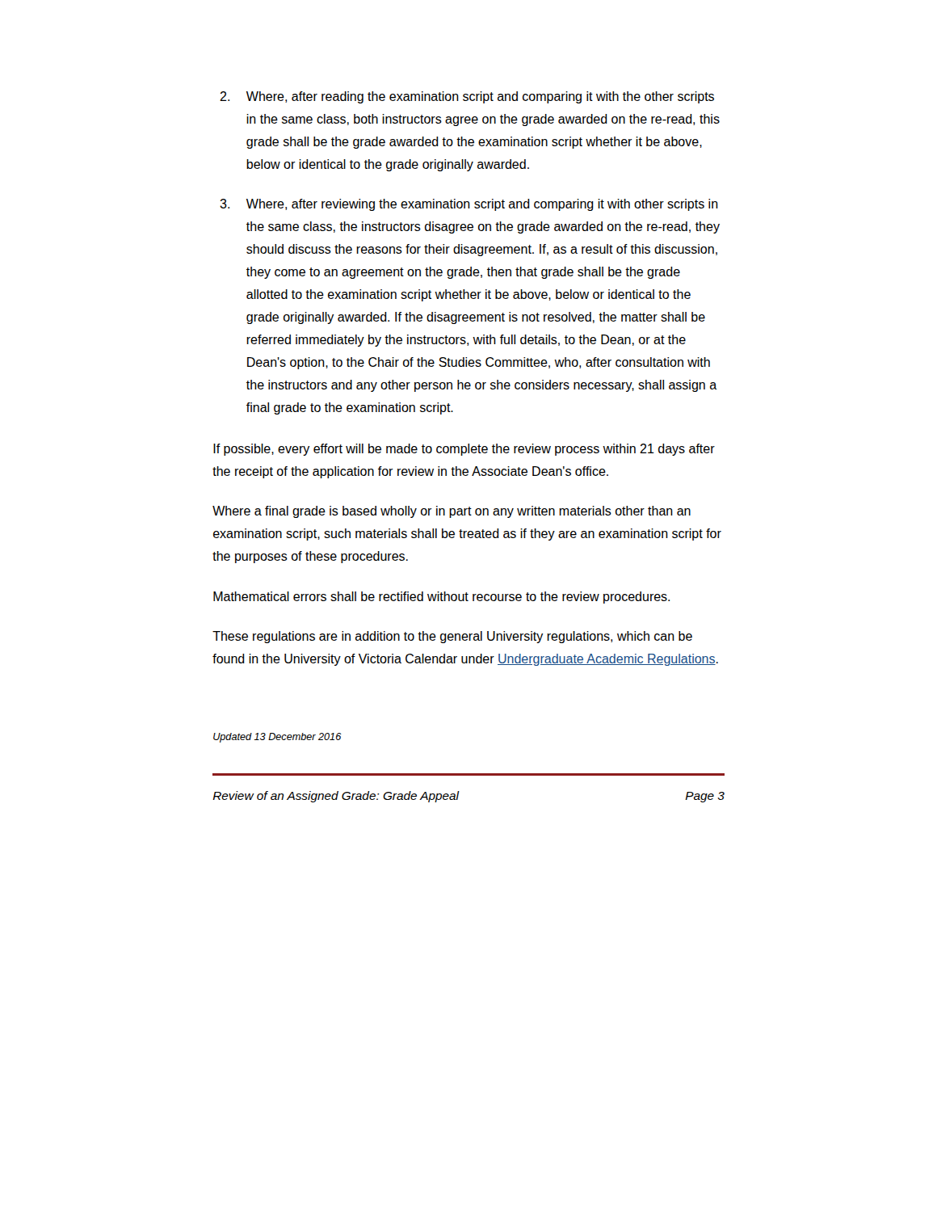2. Where, after reading the examination script and comparing it with the other scripts in the same class, both instructors agree on the grade awarded on the re-read, this grade shall be the grade awarded to the examination script whether it be above, below or identical to the grade originally awarded.
3. Where, after reviewing the examination script and comparing it with other scripts in the same class, the instructors disagree on the grade awarded on the re-read, they should discuss the reasons for their disagreement. If, as a result of this discussion, they come to an agreement on the grade, then that grade shall be the grade allotted to the examination script whether it be above, below or identical to the grade originally awarded. If the disagreement is not resolved, the matter shall be referred immediately by the instructors, with full details, to the Dean, or at the Dean's option, to the Chair of the Studies Committee, who, after consultation with the instructors and any other person he or she considers necessary, shall assign a final grade to the examination script.
If possible, every effort will be made to complete the review process within 21 days after the receipt of the application for review in the Associate Dean's office.
Where a final grade is based wholly or in part on any written materials other than an examination script, such materials shall be treated as if they are an examination script for the purposes of these procedures.
Mathematical errors shall be rectified without recourse to the review procedures.
These regulations are in addition to the general University regulations, which can be found in the University of Victoria Calendar under Undergraduate Academic Regulations.
Updated 13 December 2016
Review of an Assigned Grade: Grade Appeal Page 3